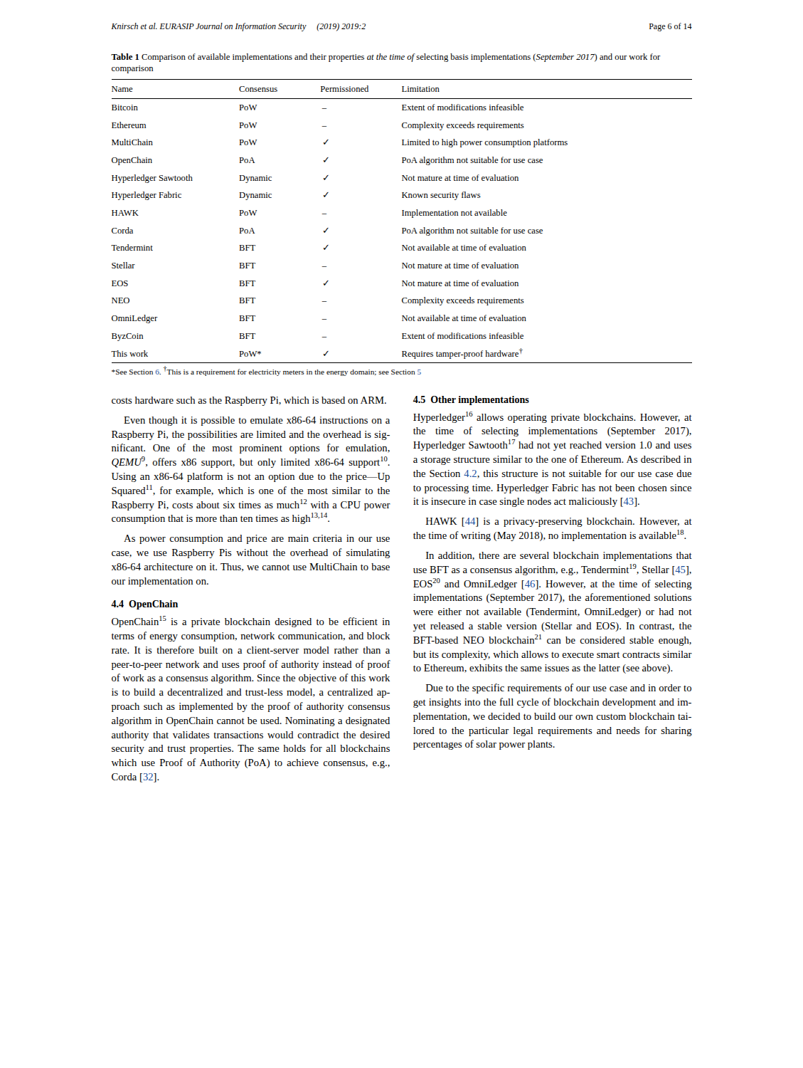Knirsch et al. EURASIP Journal on Information Security (2019) 2019:2
Page 6 of 14
Table 1 Comparison of available implementations and their properties at the time of selecting basis implementations (September 2017) and our work for comparison
| Name | Consensus | Permissioned | Limitation |
| --- | --- | --- | --- |
| Bitcoin | PoW | – | Extent of modifications infeasible |
| Ethereum | PoW | – | Complexity exceeds requirements |
| MultiChain | PoW | ✓ | Limited to high power consumption platforms |
| OpenChain | PoA | ✓ | PoA algorithm not suitable for use case |
| Hyperledger Sawtooth | Dynamic | ✓ | Not mature at time of evaluation |
| Hyperledger Fabric | Dynamic | ✓ | Known security flaws |
| HAWK | PoW | – | Implementation not available |
| Corda | PoA | ✓ | PoA algorithm not suitable for use case |
| Tendermint | BFT | ✓ | Not available at time of evaluation |
| Stellar | BFT | – | Not mature at time of evaluation |
| EOS | BFT | ✓ | Not mature at time of evaluation |
| NEO | BFT | – | Complexity exceeds requirements |
| OmniLedger | BFT | – | Not available at time of evaluation |
| ByzCoin | BFT | – | Extent of modifications infeasible |
| This work | PoW* | ✓ | Requires tamper-proof hardware † |
*See Section 6. †This is a requirement for electricity meters in the energy domain; see Section 5
costs hardware such as the Raspberry Pi, which is based on ARM.
Even though it is possible to emulate x86-64 instructions on a Raspberry Pi, the possibilities are limited and the overhead is significant. One of the most prominent options for emulation, QEMU9, offers x86 support, but only limited x86-64 support10. Using an x86-64 platform is not an option due to the price—Up Squared11, for example, which is one of the most similar to the Raspberry Pi, costs about six times as much12 with a CPU power consumption that is more than ten times as high13,14.
As power consumption and price are main criteria in our use case, we use Raspberry Pis without the overhead of simulating x86-64 architecture on it. Thus, we cannot use MultiChain to base our implementation on.
4.4 OpenChain
OpenChain15 is a private blockchain designed to be efficient in terms of energy consumption, network communication, and block rate. It is therefore built on a client-server model rather than a peer-to-peer network and uses proof of authority instead of proof of work as a consensus algorithm. Since the objective of this work is to build a decentralized and trust-less model, a centralized approach such as implemented by the proof of authority consensus algorithm in OpenChain cannot be used. Nominating a designated authority that validates transactions would contradict the desired security and trust properties. The same holds for all blockchains which use Proof of Authority (PoA) to achieve consensus, e.g., Corda [32].
4.5 Other implementations
Hyperledger16 allows operating private blockchains. However, at the time of selecting implementations (September 2017), Hyperledger Sawtooth17 had not yet reached version 1.0 and uses a storage structure similar to the one of Ethereum. As described in the Section 4.2, this structure is not suitable for our use case due to processing time. Hyperledger Fabric has not been chosen since it is insecure in case single nodes act maliciously [43].
HAWK [44] is a privacy-preserving blockchain. However, at the time of writing (May 2018), no implementation is available18.
In addition, there are several blockchain implementations that use BFT as a consensus algorithm, e.g., Tendermint19, Stellar [45], EOS20 and OmniLedger [46]. However, at the time of selecting implementations (September 2017), the aforementioned solutions were either not available (Tendermint, OmniLedger) or had not yet released a stable version (Stellar and EOS). In contrast, the BFT-based NEO blockchain21 can be considered stable enough, but its complexity, which allows to execute smart contracts similar to Ethereum, exhibits the same issues as the latter (see above).
Due to the specific requirements of our use case and in order to get insights into the full cycle of blockchain development and implementation, we decided to build our own custom blockchain tailored to the particular legal requirements and needs for sharing percentages of solar power plants.